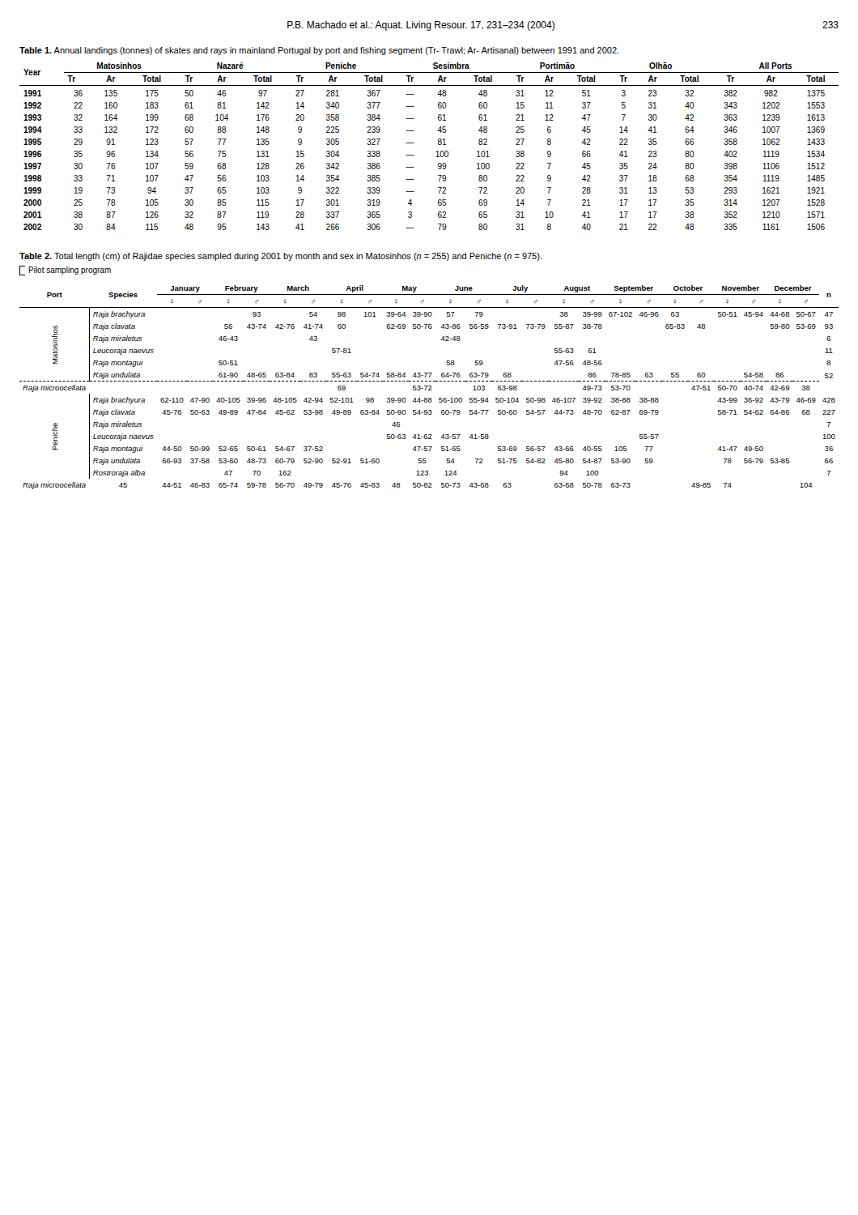233 P.B. Machado et al.: Aquat. Living Resour. 17, 231–234 (2004)
Table 1. Annual landings (tonnes) of skates and rays in mainland Portugal by port and fishing segment (Tr- Trawl; Ar- Artisanal) between 1991 and 2002.
| Year | Matosinhos | Nazaré | Peniche | Sesimbra | Portimão | Olhão | All Ports |
| --- | --- | --- | --- | --- | --- | --- | --- |
| Tr | Ar | Total | Tr | Ar | Total | Tr | Ar | Total | Tr | Ar | Total | Tr | Ar | Total | Tr | Ar | Total | Tr | Ar | Total |
| 1991 | 36 | 135 | 175 | 50 | 46 | 97 | 27 | 281 | 367 | — | 48 | 48 | 31 | 12 | 51 | 3 | 23 | 32 | 382 | 982 | 1375 |
| 1992 | 22 | 160 | 183 | 61 | 81 | 142 | 14 | 340 | 377 | — | 60 | 60 | 15 | 11 | 37 | 5 | 31 | 40 | 343 | 1202 | 1553 |
| 1993 | 32 | 164 | 199 | 68 | 104 | 176 | 20 | 358 | 384 | — | 61 | 61 | 21 | 12 | 47 | 7 | 30 | 42 | 363 | 1239 | 1613 |
| 1994 | 33 | 132 | 172 | 60 | 88 | 148 | 9 | 225 | 239 | — | 45 | 48 | 25 | 6 | 45 | 14 | 41 | 64 | 346 | 1007 | 1369 |
| 1995 | 29 | 91 | 123 | 57 | 77 | 135 | 9 | 305 | 327 | — | 81 | 82 | 27 | 8 | 42 | 22 | 35 | 66 | 358 | 1062 | 1433 |
| 1996 | 35 | 96 | 134 | 56 | 75 | 131 | 15 | 304 | 338 | — | 100 | 101 | 38 | 9 | 66 | 41 | 23 | 80 | 402 | 1119 | 1534 |
| 1997 | 30 | 76 | 107 | 59 | 68 | 128 | 26 | 342 | 386 | — | 99 | 100 | 22 | 7 | 45 | 35 | 24 | 80 | 398 | 1106 | 1512 |
| 1998 | 33 | 71 | 107 | 47 | 56 | 103 | 14 | 354 | 385 | — | 79 | 80 | 22 | 9 | 42 | 37 | 18 | 68 | 354 | 1119 | 1485 |
| 1999 | 19 | 73 | 94 | 37 | 65 | 103 | 9 | 322 | 339 | — | 72 | 72 | 20 | 7 | 28 | 31 | 13 | 53 | 293 | 1621 | 1921 |
| 2000 | 25 | 78 | 105 | 30 | 85 | 115 | 17 | 301 | 319 | 4 | 65 | 69 | 14 | 7 | 21 | 17 | 17 | 35 | 314 | 1207 | 1528 |
| 2001 | 38 | 87 | 126 | 32 | 87 | 119 | 28 | 337 | 365 | 3 | 62 | 65 | 31 | 10 | 41 | 17 | 17 | 38 | 352 | 1210 | 1571 |
| 2002 | 30 | 84 | 115 | 48 | 95 | 143 | 41 | 266 | 306 | — | 79 | 80 | 31 | 8 | 40 | 21 | 22 | 48 | 335 | 1161 | 1506 |
Table 2. Total length (cm) of Rajidae species sampled during 2001 by month and sex in Matosinhos (n = 255) and Peniche (n = 975).
Pilot sampling program
| Port | Species | January | February | March | April | May | June | July | August | September | October | November | December | n |
| --- | --- | --- | --- | --- | --- | --- | --- | --- | --- | --- | --- | --- | --- | --- |
| ♀ | ♂ | ♀ | ♂ | ♀ | ♂ | ♀ | ♂ | ♀ | ♂ | ♀ | ♂ | ♀ | ♂ | ♀ | ♂ | ♀ | ♂ | ♀ | ♂ | ♀ | ♂ | ♀ | ♂ |
| Matosinhos | Raja brachyura | | | | 93 | | 54 | 98 | 101 | 39-64 | 39-90 | 57 | 79 | | | 38 | 39-99 | 67-102 | 46-96 | 63 | | 50-51 | 45-94 | 44-68 | 50-67 | 47 |
| Raja clavata | | | 56 | 43-74 | 42-76 | 41-74 | 60 | | 62-69 | 50-76 | 43-86 | 56-59 | 73-91 | 73-79 | 55-87 | 38-78 | | | 65-83 | 48 | | | 59-80 | 53-69 | 93 |
| Raja miraletus | | | 46-43 | | | 43 | | | | | 42-48 | | | | | | | | | | | | | | 6 |
| Leucoraja naevus | | | | | | | 57-81 | | | | | | | | 55-63 | 61 | | | | | | | | | 11 |
| Raja montagui | | | 50-51 | | | | | | | | 58 | 59 | | | 47-56 | 48-56 | | | | | | | | | 8 |
| Raja undulata | | | 61-90 | 48-65 | 63-84 | 83 | 55-63 | 54-74 | 58-84 | 43-77 | 64-76 | 63-79 | 68 | | | 86 | 78-85 | 63 | 55 | 60 | | 54-58 | 86 | | 52 |
| Raja microocellata | | | | | | | | 69 | | | 53-72 | | 103 | 63-98 | | | 49-73 | 53-70 | | | 47-51 | 50-70 | 40-74 | 42-69 | 38 |
| Peniche | Raja brachyura | 62-110 | 47-90 | 40-105 | 39-96 | 48-105 | 42-94 | 52-101 | 98 | 39-90 | 44-88 | 56-100 | 55-94 | 50-104 | 50-98 | 46-107 | 39-92 | 38-88 | 38-88 | | | 43-99 | 36-92 | 43-79 | 46-69 | 428 |
| Raja clavata | 45-76 | 50-63 | 49-89 | 47-84 | 45-62 | 53-98 | 49-89 | 63-84 | 50-90 | 54-93 | 60-79 | 54-77 | 50-60 | 54-57 | 44-73 | 48-70 | 62-87 | 69-79 | | | 58-71 | 54-62 | 64-86 | 68 | 227 |
| Raja miraletus | | | | | | | | | 46 | | | | | | | | | | | | | | | | 7 |
| Leucoraja naevus | | | | | | | | | 50-63 | 41-62 | 43-57 | 41-58 | | | | | | 55-57 | | | | | | | 100 |
| Raja montagui | 44-50 | 50-99 | 52-65 | 50-61 | 54-67 | 37-52 | | | | 47-57 | 51-65 | | 53-69 | 56-57 | 43-66 | 40-55 | 105 | 77 | | | 41-47 | 49-50 | | | 36 |
| Raja undulata | 66-93 | 37-58 | 53-60 | 48-73 | 60-79 | 52-90 | 52-91 | 51-60 | | 55 | 54 | 72 | 51-75 | 54-82 | 45-80 | 54-87 | 53-90 | 59 | | | 78 | 56-79 | 53-85 | | 66 |
| Rostroraja alba | | | 47 | 70 | 162 | | | | | 123 | 124 | | | | 94 | 100 | | | | | | | | | 7 |
| Raja microocellata | 45 | 44-51 | 46-83 | 65-74 | 59-78 | 56-70 | 49-79 | 45-76 | 45-83 | 48 | 50-82 | 50-73 | 43-68 | 63 | | 63-68 | 50-78 | 63-73 | | | 49-85 | 74 | | | 104 |